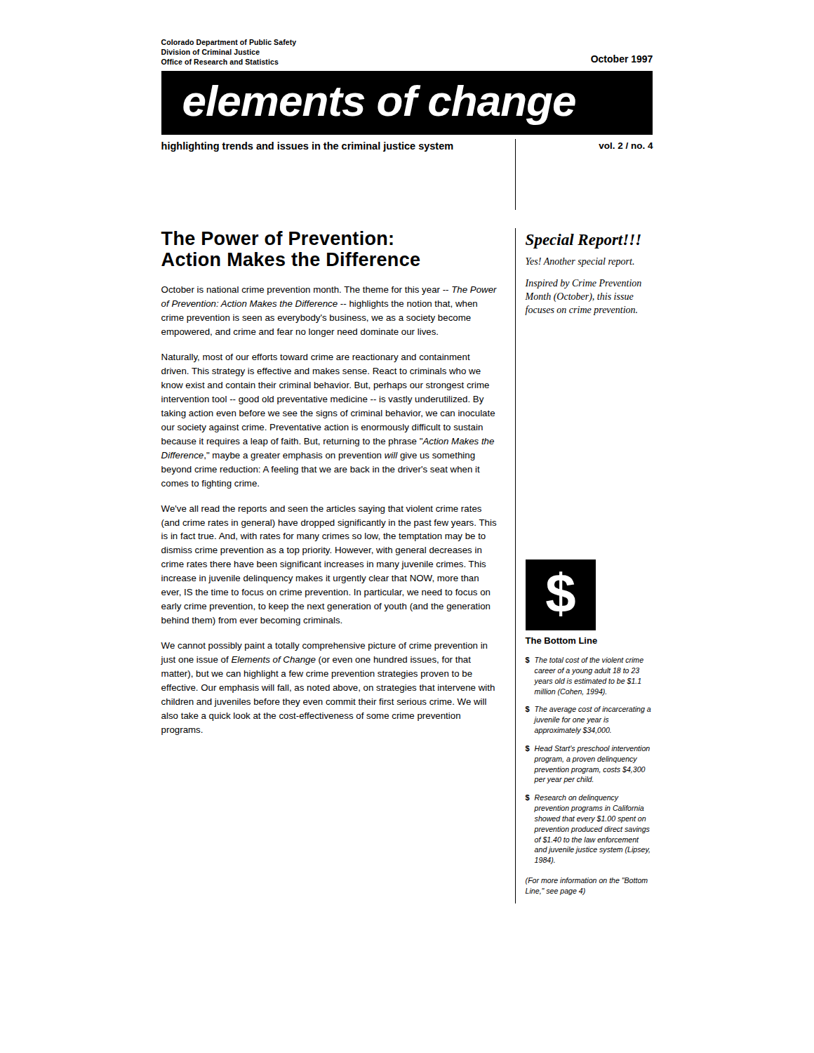Colorado Department of Public Safety
Division of Criminal Justice
Office of Research and Statistics
October 1997
elements of change
highlighting trends and issues in the criminal justice system
vol. 2 / no. 4
The Power of Prevention:
Action Makes the Difference
October is national crime prevention month. The theme for this year -- The Power of Prevention: Action Makes the Difference -- highlights the notion that, when crime prevention is seen as everybody's business, we as a society become empowered, and crime and fear no longer need dominate our lives.
Naturally, most of our efforts toward crime are reactionary and containment driven. This strategy is effective and makes sense. React to criminals who we know exist and contain their criminal behavior. But, perhaps our strongest crime intervention tool -- good old preventative medicine -- is vastly underutilized. By taking action even before we see the signs of criminal behavior, we can inoculate our society against crime. Preventative action is enormously difficult to sustain because it requires a leap of faith. But, returning to the phrase "Action Makes the Difference," maybe a greater emphasis on prevention will give us something beyond crime reduction: A feeling that we are back in the driver's seat when it comes to fighting crime.
We've all read the reports and seen the articles saying that violent crime rates (and crime rates in general) have dropped significantly in the past few years. This is in fact true. And, with rates for many crimes so low, the temptation may be to dismiss crime prevention as a top priority. However, with general decreases in crime rates there have been significant increases in many juvenile crimes. This increase in juvenile delinquency makes it urgently clear that NOW, more than ever, IS the time to focus on crime prevention. In particular, we need to focus on early crime prevention, to keep the next generation of youth (and the generation behind them) from ever becoming criminals.
We cannot possibly paint a totally comprehensive picture of crime prevention in just one issue of Elements of Change (or even one hundred issues, for that matter), but we can highlight a few crime prevention strategies proven to be effective. Our emphasis will fall, as noted above, on strategies that intervene with children and juveniles before they even commit their first serious crime. We will also take a quick look at the cost-effectiveness of some crime prevention programs.
Special Report!!!
Yes! Another special report.
Inspired by Crime Prevention Month (October), this issue focuses on crime prevention.
$
The Bottom Line
$The total cost of the violent crime career of a young adult 18 to 23 years old is estimated to be $1.1 million (Cohen, 1994).
$The average cost of incarcerating a juvenile for one year is approximately $34,000.
$Head Start's preschool intervention program, a proven delinquency prevention program, costs $4,300 per year per child.
$Research on delinquency prevention programs in California showed that every $1.00 spent on prevention produced direct savings of $1.40 to the law enforcement and juvenile justice system (Lipsey, 1984).
(For more information on the "Bottom Line," see page 4)